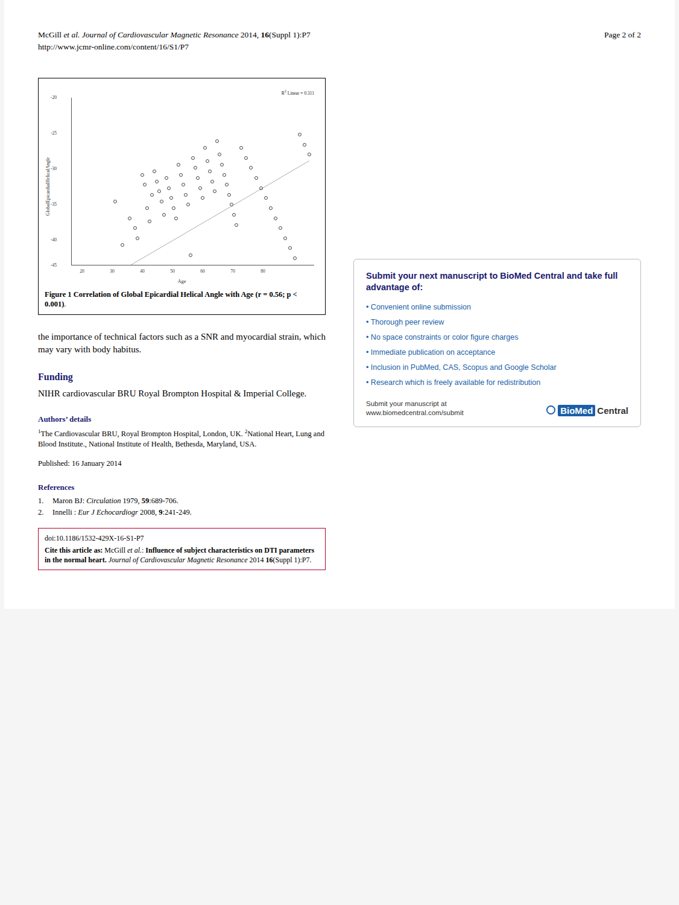McGill et al. Journal of Cardiovascular Magnetic Resonance 2014, 16(Suppl 1):P7
http://www.jcmr-online.com/content/16/S1/P7
Page 2 of 2
R2 Linear = 0.311
GlobalEpicardialHelicalAngle
-20
-25
-30
-35
-40
-45
20
30
40
50
60
70
80
Age
Figure 1 Correlation of Global Epicardial Helical Angle with Age (r = 0.56; p < 0.001).
the importance of technical factors such as a SNR and myocardial strain, which may vary with body habitus.
Funding
NIHR cardiovascular BRU Royal Brompton Hospital & Imperial College.
Authors’ details
1The Cardiovascular BRU, Royal Brompton Hospital, London, UK. 2National Heart, Lung and Blood Institute., National Institute of Health, Bethesda, Maryland, USA.
Published: 16 January 2014
References
1. Maron BJ: Circulation 1979, 59:689-706.
2. Innelli : Eur J Echocardiogr 2008, 9:241-249.
doi:10.1186/1532-429X-16-S1-P7
Cite this article as: McGill et al.: Influence of subject characteristics on DTI parameters in the normal heart. Journal of Cardiovascular Magnetic Resonance 2014 16(Suppl 1):P7.
Submit your next manuscript to BioMed Central and take full advantage of:
Convenient online submission
Thorough peer review
No space constraints or color figure charges
Immediate publication on acceptance
Inclusion in PubMed, CAS, Scopus and Google Scholar
Research which is freely available for redistribution
Submit your manuscript at
www.biomedcentral.com/submit
BioMed Central